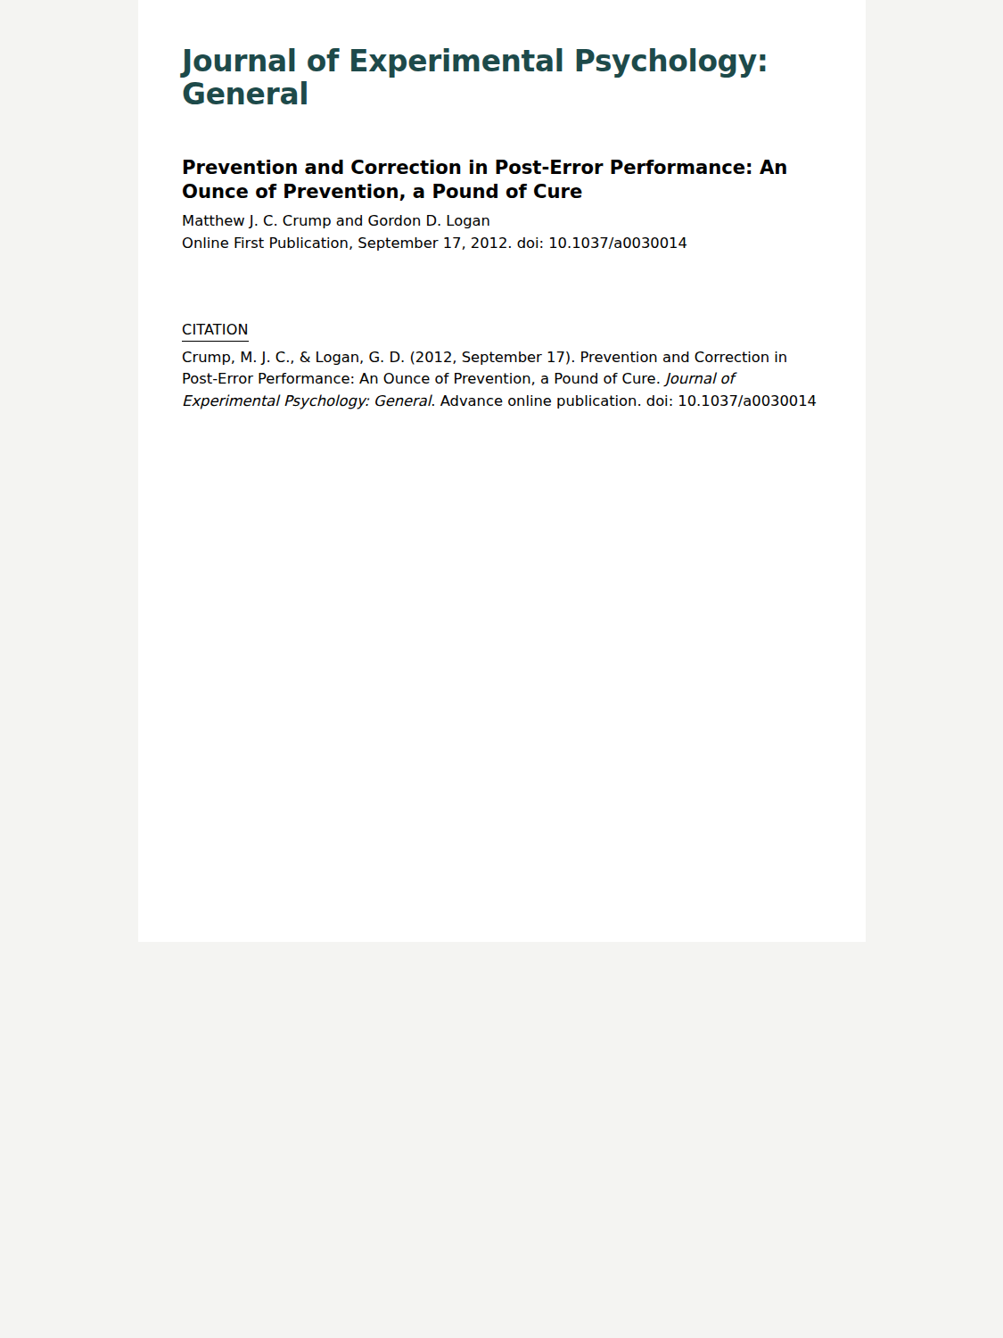Journal of Experimental Psychology: General
Prevention and Correction in Post-Error Performance: An Ounce of Prevention, a Pound of Cure
Matthew J. C. Crump and Gordon D. Logan
Online First Publication, September 17, 2012. doi: 10.1037/a0030014
CITATION
Crump, M. J. C., & Logan, G. D. (2012, September 17). Prevention and Correction in Post-Error Performance: An Ounce of Prevention, a Pound of Cure. Journal of Experimental Psychology: General. Advance online publication. doi: 10.1037/a0030014